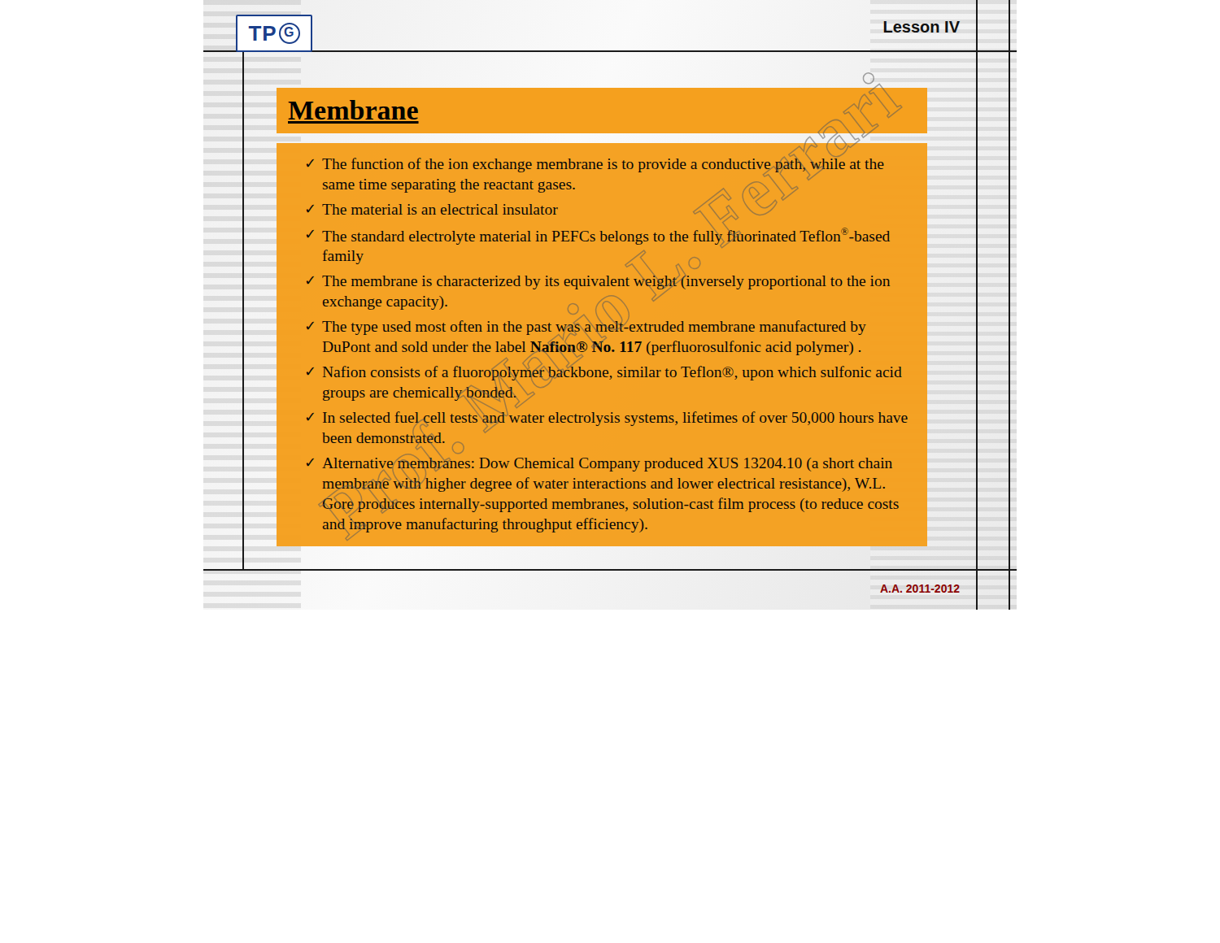TPG
Lesson IV
Membrane
The function of the ion exchange membrane is to provide a conductive path, while at the same time separating the reactant gases.
The material is an electrical insulator
The standard electrolyte material in PEFCs belongs to the fully fluorinated Teflon®-based family
The membrane is characterized by its equivalent weight (inversely proportional to the ion exchange capacity).
The type used most often in the past was a melt-extruded membrane manufactured by DuPont and sold under the label Nafion® No. 117 (perfluorosulfonic acid polymer) .
Nafion consists of a fluoropolymer backbone, similar to Teflon®, upon which sulfonic acid groups are chemically bonded.
In selected fuel cell tests and water electrolysis systems, lifetimes of over 50,000 hours have been demonstrated.
Alternative membranes: Dow Chemical Company produced XUS 13204.10 (a short chain membrane with higher degree of water interactions and lower electrical resistance), W.L. Gore produces internally-supported membranes, solution-cast film process (to reduce costs and improve manufacturing throughput efficiency).
A.A. 2011-2012
Prof. Mario L. Ferrari